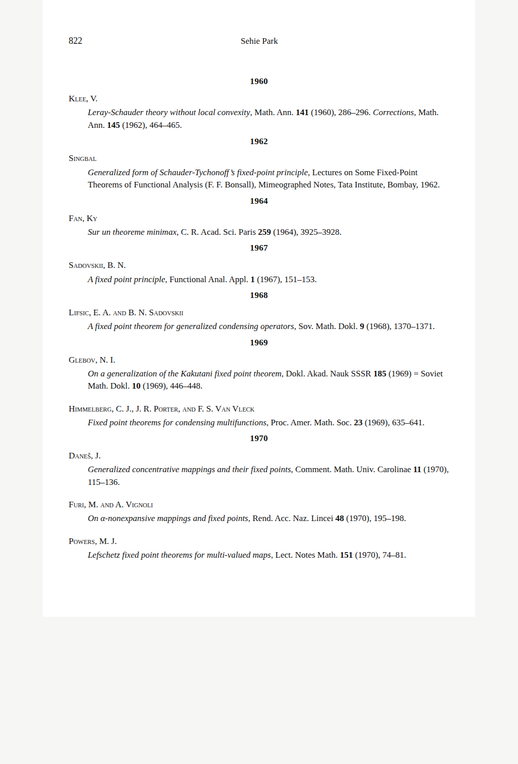822 Sehie Park
1960
Klee, V.
Leray-Schauder theory without local convexity, Math. Ann. 141 (1960), 286–296. Corrections, Math. Ann. 145 (1962), 464–465.
1962
Singbal
Generalized form of Schauder-Tychonoff’s fixed-point principle, Lectures on Some Fixed-Point Theorems of Functional Analysis (F. F. Bonsall), Mimeographed Notes, Tata Institute, Bombay, 1962.
1964
Fan, Ky
Sur un theoreme minimax, C. R. Acad. Sci. Paris 259 (1964), 3925–3928.
1967
Sadovskii, B. N.
A fixed point principle, Functional Anal. Appl. 1 (1967), 151–153.
1968
Lifsic, E. A. and B. N. Sadovskii
A fixed point theorem for generalized condensing operators, Sov. Math. Dokl. 9 (1968), 1370–1371.
1969
Glebov, N. I.
On a generalization of the Kakutani fixed point theorem, Dokl. Akad. Nauk SSSR 185 (1969) = Soviet Math. Dokl. 10 (1969), 446–448.
Himmelberg, C. J., J. R. Porter, and F. S. Van Vleck
Fixed point theorems for condensing multifunctions, Proc. Amer. Math. Soc. 23 (1969), 635–641.
1970
Daneš, J.
Generalized concentrative mappings and their fixed points, Comment. Math. Univ. Carolinae 11 (1970), 115–136.
Furi, M. and A. Vignoli
On α-nonexpansive mappings and fixed points, Rend. Acc. Naz. Lincei 48 (1970), 195–198.
Powers, M. J.
Lefschetz fixed point theorems for multi-valued maps, Lect. Notes Math. 151 (1970), 74–81.